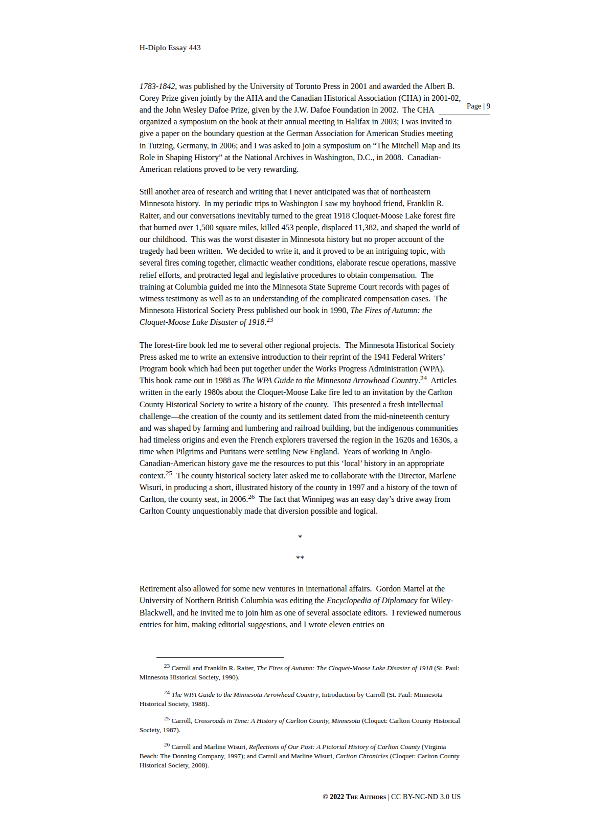H-Diplo Essay 443
Page | 9
1783-1842, was published by the University of Toronto Press in 2001 and awarded the Albert B. Corey Prize given jointly by the AHA and the Canadian Historical Association (CHA) in 2001-02, and the John Wesley Dafoe Prize, given by the J.W. Dafoe Foundation in 2002. The CHA organized a symposium on the book at their annual meeting in Halifax in 2003; I was invited to give a paper on the boundary question at the German Association for American Studies meeting in Tutzing, Germany, in 2006; and I was asked to join a symposium on “The Mitchell Map and Its Role in Shaping History” at the National Archives in Washington, D.C., in 2008. Canadian-American relations proved to be very rewarding.
Still another area of research and writing that I never anticipated was that of northeastern Minnesota history. In my periodic trips to Washington I saw my boyhood friend, Franklin R. Raiter, and our conversations inevitably turned to the great 1918 Cloquet-Moose Lake forest fire that burned over 1,500 square miles, killed 453 people, displaced 11,382, and shaped the world of our childhood. This was the worst disaster in Minnesota history but no proper account of the tragedy had been written. We decided to write it, and it proved to be an intriguing topic, with several fires coming together, climactic weather conditions, elaborate rescue operations, massive relief efforts, and protracted legal and legislative procedures to obtain compensation. The training at Columbia guided me into the Minnesota State Supreme Court records with pages of witness testimony as well as to an understanding of the complicated compensation cases. The Minnesota Historical Society Press published our book in 1990, The Fires of Autumn: the Cloquet-Moose Lake Disaster of 1918.23
The forest-fire book led me to several other regional projects. The Minnesota Historical Society Press asked me to write an extensive introduction to their reprint of the 1941 Federal Writers’ Program book which had been put together under the Works Progress Administration (WPA). This book came out in 1988 as The WPA Guide to the Minnesota Arrowhead Country.24 Articles written in the early 1980s about the Cloquet-Moose Lake fire led to an invitation by the Carlton County Historical Society to write a history of the county. This presented a fresh intellectual challenge—the creation of the county and its settlement dated from the mid-nineteenth century and was shaped by farming and lumbering and railroad building, but the indigenous communities had timeless origins and even the French explorers traversed the region in the 1620s and 1630s, a time when Pilgrims and Puritans were settling New England. Years of working in Anglo-Canadian-American history gave me the resources to put this ‘local’ history in an appropriate context.25 The county historical society later asked me to collaborate with the Director, Marlene Wisuri, in producing a short, illustrated history of the county in 1997 and a history of the town of Carlton, the county seat, in 2006.26 The fact that Winnipeg was an easy day’s drive away from Carlton County unquestionably made that diversion possible and logical.
*
**
Retirement also allowed for some new ventures in international affairs. Gordon Martel at the University of Northern British Columbia was editing the Encyclopedia of Diplomacy for Wiley-Blackwell, and he invited me to join him as one of several associate editors. I reviewed numerous entries for him, making editorial suggestions, and I wrote eleven entries on
23 Carroll and Franklin R. Raiter, The Fires of Autumn: The Cloquet-Moose Lake Disaster of 1918 (St. Paul: Minnesota Historical Society, 1990).
24 The WPA Guide to the Minnesota Arrowhead Country, Introduction by Carroll (St. Paul: Minnesota Historical Society, 1988).
25 Carroll, Crossroads in Time: A History of Carlton County, Minnesota (Cloquet: Carlton County Historical Society, 1987).
26 Carroll and Marline Wisuri, Reflections of Our Past: A Pictorial History of Carlton County (Virginia Beach: The Donning Company, 1997); and Carroll and Marline Wisuri, Carlton Chronicles (Cloquet: Carlton County Historical Society, 2008).
© 2022 The Authors | CC BY-NC-ND 3.0 US